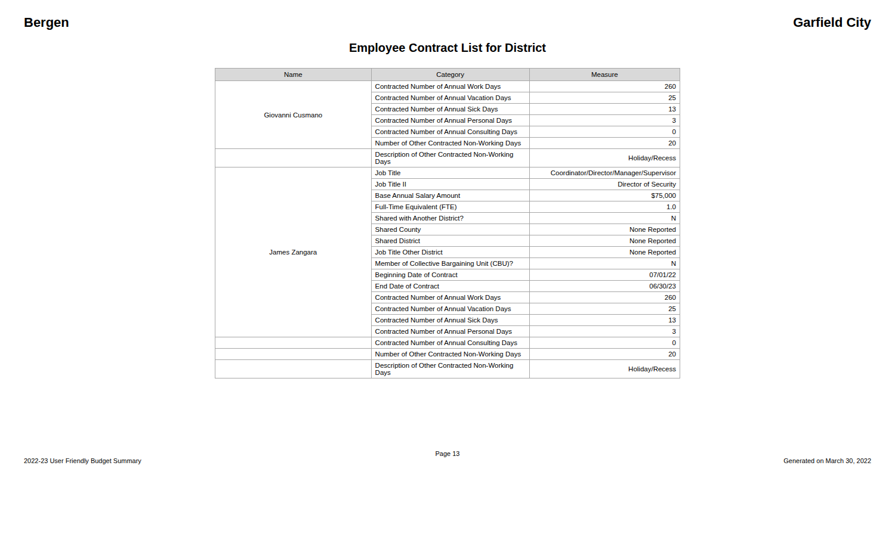Bergen
Garfield City
Employee Contract List for District
Employee Contract List for District
| Name | Category | Measure |
| --- | --- | --- |
| Giovanni Cusmano | Contracted Number of Annual Work Days | 260 |
| Contracted Number of Annual Vacation Days | 25 |
| Contracted Number of Annual Sick Days | 13 |
| Contracted Number of Annual Personal Days | 3 |
| Contracted Number of Annual Consulting Days | 0 |
| Number of Other Contracted Non-Working Days | 20 |
| | Description of Other Contracted Non-Working Days | Holiday/Recess |
| James Zangara | Job Title | Coordinator/Director/Manager/Supervisor |
| Job Title II | Director of Security |
| Base Annual Salary Amount | $75,000 |
| Full-Time Equivalent (FTE) | 1.0 |
| Shared with Another District? | N |
| Shared County | None Reported |
| Shared District | None Reported |
| Job Title Other District | None Reported |
| Member of Collective Bargaining Unit (CBU)? | N |
| Beginning Date of Contract | 07/01/22 |
| End Date of Contract | 06/30/23 |
| Contracted Number of Annual Work Days | 260 |
| Contracted Number of Annual Vacation Days | 25 |
| Contracted Number of Annual Sick Days | 13 |
| Contracted Number of Annual Personal Days | 3 |
| | Contracted Number of Annual Consulting Days | 0 |
| | Number of Other Contracted Non-Working Days | 20 |
| | Description of Other Contracted Non-Working Days | Holiday/Recess |
Page 13
2022-23 User Friendly Budget Summary
Generated on March 30, 2022